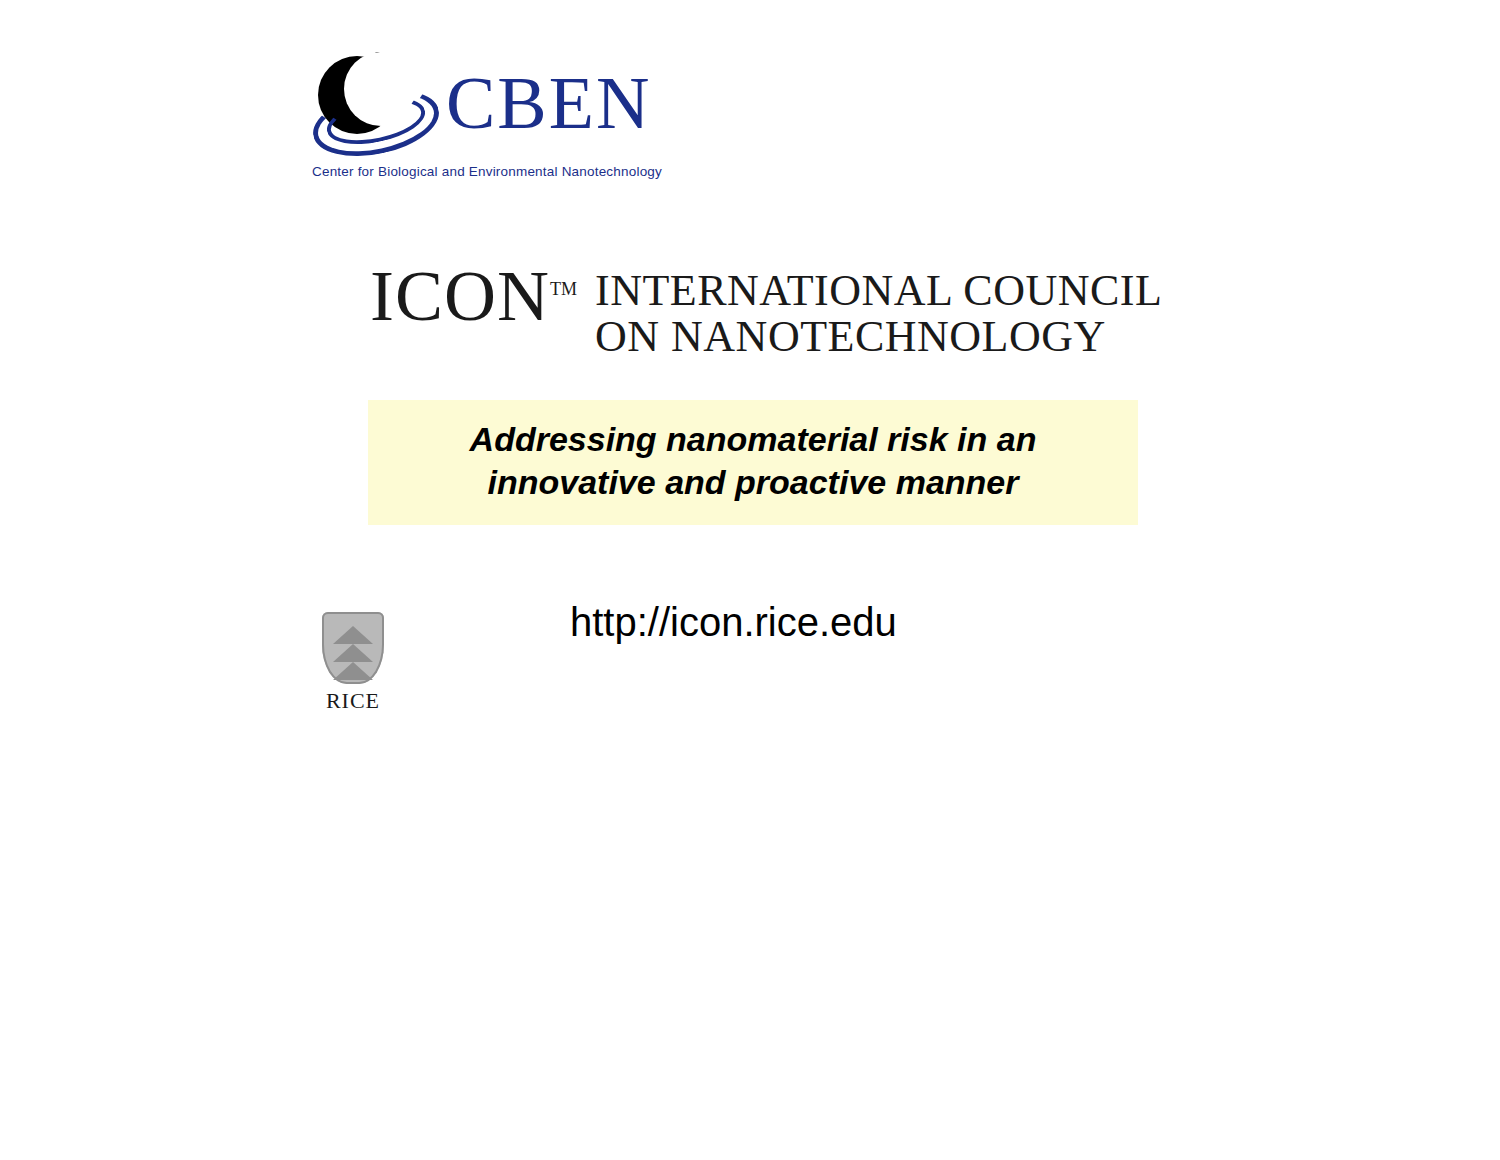CBEN
Center for Biological and Environmental Nanotechnology
ICONTM
INTERNATIONAL COUNCIL
ON NANOTECHNOLOGY
Addressing nanomaterial risk in an
innovative and proactive manner
http://icon.rice.edu
RICE